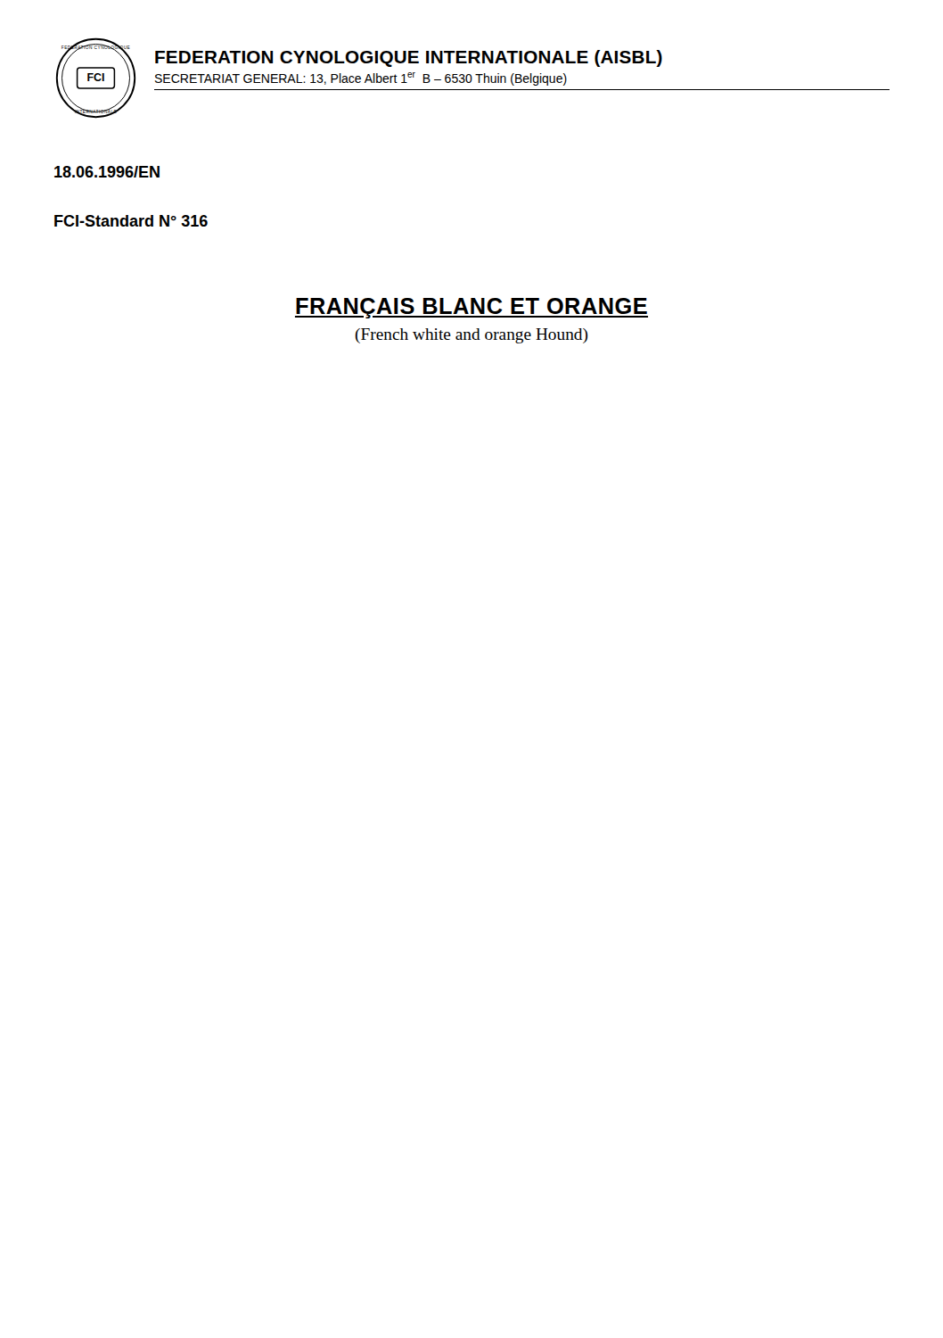FCI FEDERATION CYNOLOGIQUE INTERNATIONALE
FEDERATION CYNOLOGIQUE INTERNATIONALE (AISBL)
SECRETARIAT GENERAL: 13, Place Albert 1er B – 6530 Thuin (Belgique)
18.06.1996/EN
FCI-Standard N° 316
FRANÇAIS BLANC ET ORANGE
(French white and orange Hound)